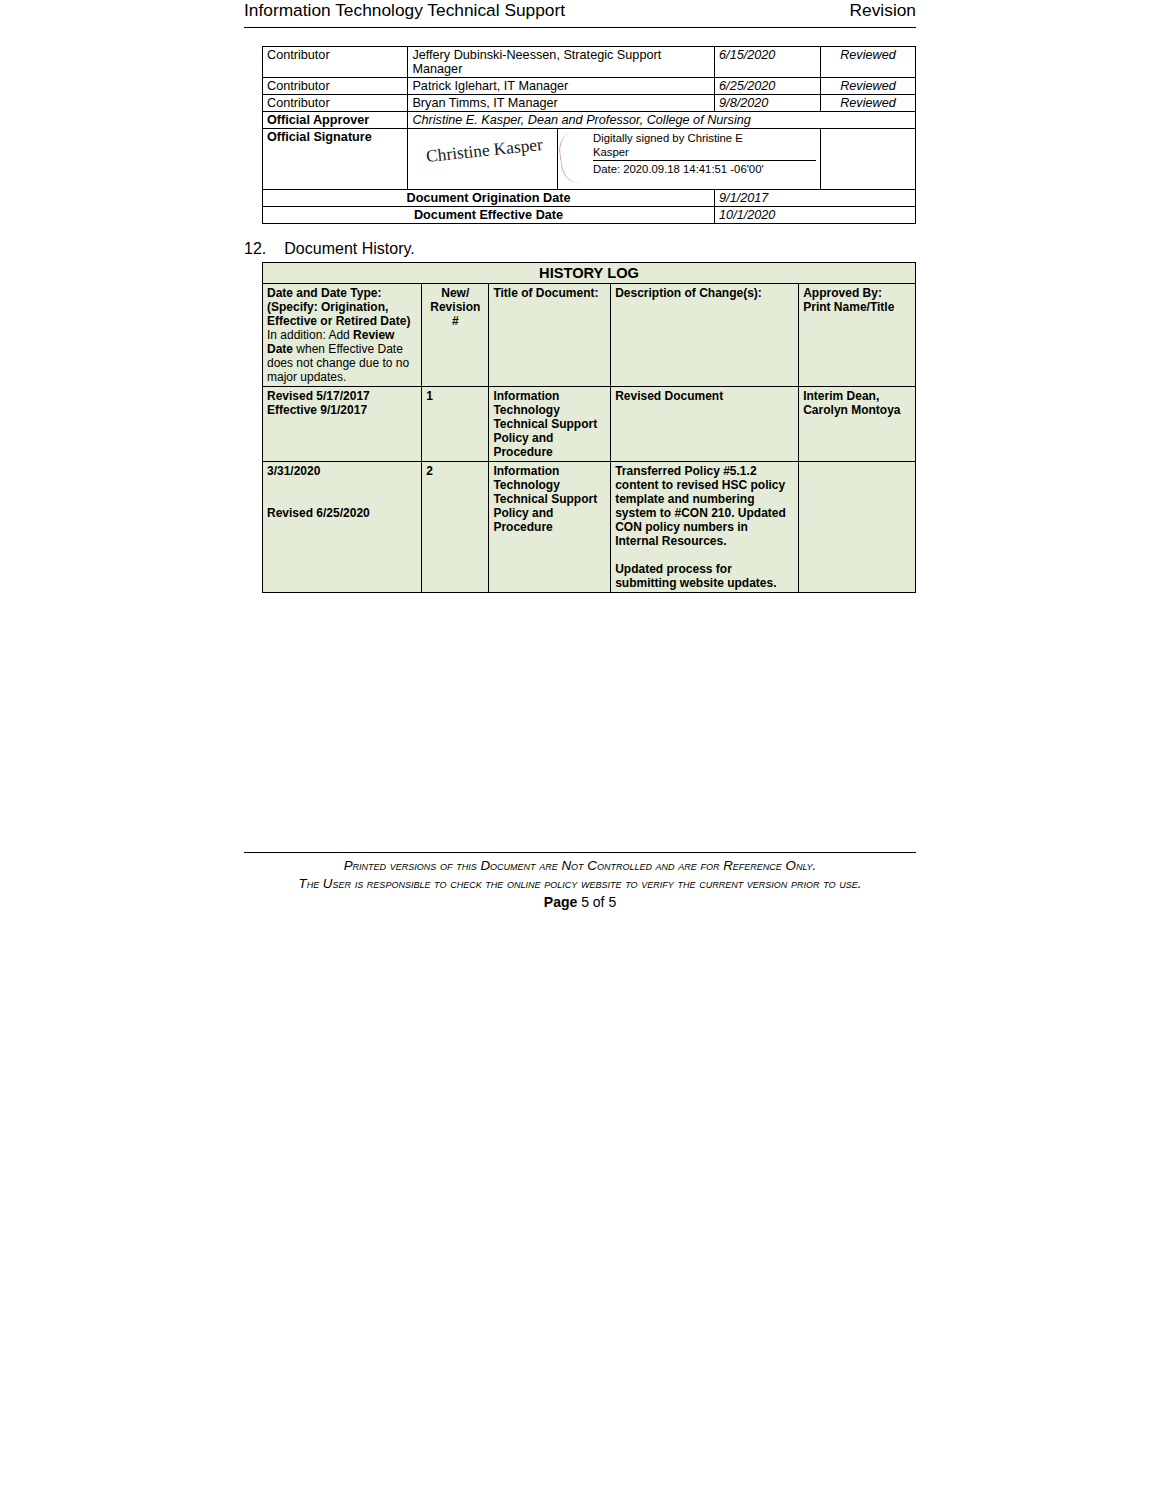Information Technology Technical Support Revision
| Contributor | Jeffery Dubinski-Neessen, Strategic Support Manager | 6/15/2020 | Reviewed |
| Contributor | Patrick Iglehart, IT Manager | 6/25/2020 | Reviewed |
| Contributor | Bryan Timms, IT Manager | 9/8/2020 | Reviewed |
| Official Approver | Christine E. Kasper, Dean and Professor, College of Nursing |
| Official Signature | Christine Kasper Digitally signed by Christine E Kasper Date: 2020.09.18 14:41:51 -06'00' | |
| Document Origination Date | 9/1/2017 |
| Document Effective Date | 10/1/2020 |
12. Document History.
| HISTORY LOG |
| --- |
| Date and Date Type: (Specify: Origination, Effective or Retired Date) In addition: Add Review Date when Effective Date does not change due to no major updates. | New/ Revision # | Title of Document: | Description of Change(s): | Approved By: Print Name/Title |
| Revised 5/17/2017 Effective 9/1/2017 | 1 | Information Technology Technical Support Policy and Procedure | Revised Document | Interim Dean, Carolyn Montoya |
| 3/31/2020 Revised 6/25/2020 | 2 | Information Technology Technical Support Policy and Procedure | Transferred Policy #5.1.2 content to revised HSC policy template and numbering system to #CON 210. Updated CON policy numbers in Internal Resources. Updated process for submitting website updates. | |
Printed versions of this Document are Not Controlled and are for Reference Only.
The User is responsible to check the online policy website to verify the current version prior to use.
Page 5 of 5